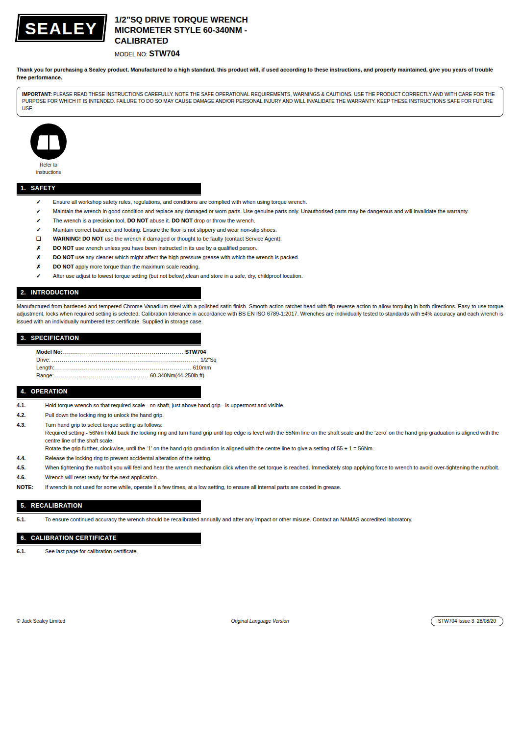SEALEY
1/2”SQ Drive Torque Wrench
Micrometer Style 60-340Nm -
Calibrated
MODEL NO: STW704
Thank you for purchasing a Sealey product. Manufactured to a high standard, this product will, if used according to these instructions, and properly maintained, give you years of trouble free performance.
IMPORTANT: PLEASE READ THESE INSTRUCTIONS CAREFULLY. NOTE THE SAFE OPERATIONAL REQUIREMENTS, WARNINGS & CAUTIONS. USE THE PRODUCT CORRECTLY AND WITH CARE FOR THE PURPOSE FOR WHICH IT IS INTENDED. FAILURE TO DO SO MAY CAUSE DAMAGE AND/OR PERSONAL INJURY AND WILL INVALIDATE THE WARRANTY. KEEP THESE INSTRUCTIONS SAFE FOR FUTURE USE.
Refer to
instructions
1. SAFETY
✓Ensure all workshop safety rules, regulations, and conditions are complied with when using torque wrench.
✓Maintain the wrench in good condition and replace any damaged or worn parts. Use genuine parts only. Unauthorised parts may be dangerous and will invalidate the warranty.
✓The wrench is a precision tool, DO NOT abuse it. DO NOT drop or throw the wrench.
✓Maintain correct balance and footing. Ensure the floor is not slippery and wear non-slip shoes.
❑WARNING! DO NOT use the wrench if damaged or thought to be faulty (contact Service Agent).
✗DO NOT use wrench unless you have been instructed in its use by a qualified person.
✗DO NOT use any cleaner which might affect the high pressure grease with which the wrench is packed.
✗DO NOT apply more torque than the maximum scale reading.
✓After use adjust to lowest torque setting (but not below),clean and store in a safe, dry, childproof location.
2. INTRODUCTION
Manufactured from hardened and tempered Chrome Vanadium steel with a polished satin finish. Smooth action ratchet head with flip reverse action to allow torquing in both directions. Easy to use torque adjustment, locks when required setting is selected. Calibration tolerance in accordance with BS EN ISO 6789-1:2017. Wrenches are individually tested to standards with ±4% accuracy and each wrench is issued with an individually numbered test certificate. Supplied in storage case.
3. SPECIFICATION
Model No:............................................................. STW704
Drive: .......................................................................... 1/2"Sq
Length:..................................................................... 610mm
Range: ............................................... 60-340Nm(44-250lb.ft)
4. OPERATION
| 4.1. | Hold torque wrench so that required scale - on shaft, just above hand grip - is uppermost and visible. |
| 4.2. | Pull down the locking ring to unlock the hand grip. |
| 4.3. | Turn hand grip to select torque setting as follows: Required setting - 56Nm Hold back the locking ring and turn hand grip until top edge is level with the 55Nm line on the shaft scale and the ‘zero’ on the hand grip graduation is aligned with the centre line of the shaft scale. Rotate the grip further, clockwise, until the ‘1’ on the hand grip graduation is aligned with the centre line to give a setting of 55 + 1 = 56Nm. |
| 4.4. | Release the locking ring to prevent accidental alteration of the setting. |
| 4.5. | When tightening the nut/bolt you will feel and hear the wrench mechanism click when the set torque is reached. Immediately stop applying force to wrench to avoid over-tightening the nut/bolt. |
| 4.6. | Wrench will reset ready for the next application. |
| NOTE: | If wrench is not used for some while, operate it a few times, at a low setting, to ensure all internal parts are coated in grease. |
5. RECALIBRATION
| 5.1. | To ensure continued accuracy the wrench should be recalibrated annually and after any impact or other misuse. Contact an NAMAS accredited laboratory. |
6. CALIBRATION CERTIFICATE
| 6.1. | See last page for calibration certificate. |
© Jack Sealey Limited
Original Language Version
STW704 Issue 3 28/08/20